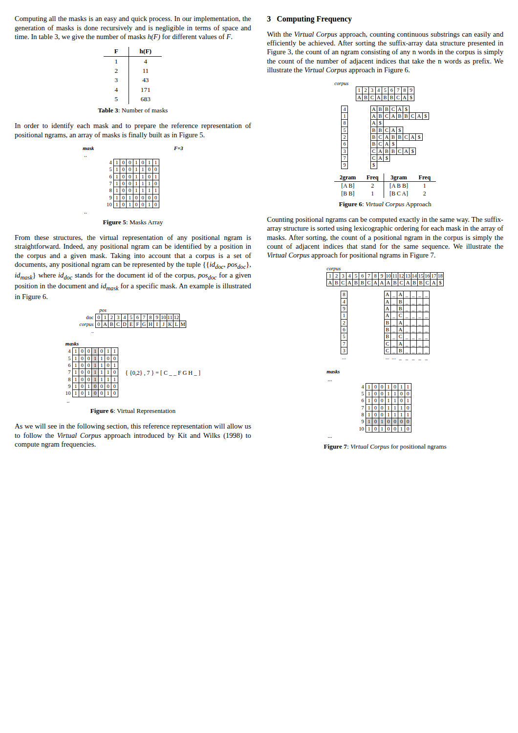Computing all the masks is an easy and quick process. In our implementation, the generation of masks is done recursively and is negligible in terms of space and time. In table 3, we give the number of masks h(F) for different values of F.
| F | h(F) |
| --- | --- |
| 1 | 4 |
| 2 | 11 |
| 3 | 43 |
| 4 | 171 |
| 5 | 683 |
Table 3: Number of masks
In order to identify each mask and to prepare the reference representation of positional ngrams, an array of masks is finally built as in Figure 5.
mask F=3
..
| 4 | 1 | 0 | 0 | 1 | 0 | 1 | 1 |
| 5 | 1 | 0 | 0 | 1 | 1 | 0 | 0 |
| 6 | 1 | 0 | 0 | 1 | 1 | 0 | 1 |
| 7 | 1 | 0 | 0 | 1 | 1 | 1 | 0 |
| 8 | 1 | 0 | 0 | 1 | 1 | 1 | 1 |
| 9 | 1 | 0 | 1 | 0 | 0 | 0 | 0 |
| 10 | 1 | 0 | 1 | 0 | 0 | 1 | 0 |
..
Figure 5: Masks Array
From these structures, the virtual representation of any positional ngram is straightforward. Indeed, any positional ngram can be identified by a position in the corpus and a given mask. Taking into account that a corpus is a set of documents, any positional ngram can be represented by the tuple {{iddoc, posdoc}, idmask} where iddoc stands for the document id of the corpus, posdoc for a given position in the document and idmask for a specific mask. An example is illustrated in Figure 6.
pos
| doc | 0 | 1 | 2 | 3 | 4 | 5 | 6 | 7 | 8 | 9 | 10 | 11 | 12 |
| corpus | 0 | A | B | C | D | E | F | G | H | I | J | K | L | M |
| .. | | | | | | | | | | | | | |
masks
| 4 | 1 | 0 | 0 | 1 | 0 | 1 | 1 |
| 5 | 1 | 0 | 0 | 1 | 1 | 0 | 0 |
| 6 | 1 | 0 | 0 | 1 | 1 | 0 | 1 |
| 7 | 1 | 0 | 0 | 1 | 1 | 1 | 0 |
| 8 | 1 | 0 | 0 | 1 | 1 | 1 | 1 |
| 9 | 1 | 0 | 1 | 0 | 0 | 0 | 0 |
| 10 | 1 | 0 | 1 | 0 | 0 | 1 | 0 |
{ {0,2} , 7 } = [ C _ _ F G H _ ]
..
Figure 6: Virtual Representation
As we will see in the following section, this reference representation will allow us to follow the Virtual Corpus approach introduced by Kit and Wilks (1998) to compute ngram frequencies.
3 Computing Frequency
With the Virtual Corpus approach, counting continuous substrings can easily and efficiently be achieved. After sorting the suffix-array data structure presented in Figure 3, the count of an ngram consisting of any n words in the corpus is simply the count of the number of adjacent indices that take the n words as prefix. We illustrate the Virtual Corpus approach in Figure 6.
corpus
| 1 | 2 | 3 | 4 | 5 | 6 | 7 | 8 | 9 |
| A | B | C | A | B | B | C | A | $ |
| 4 |
| 1 |
| 8 |
| 5 |
| 2 |
| 6 |
| 3 |
| 7 |
| 9 |
| A | B | B | C | A | $ | | | |
| A | B | C | A | B | B | C | A | $ |
| A | $ | | | | | | | |
| B | B | C | A | $ | | | | |
| B | C | A | B | B | C | A | $ | |
| B | C | A | $ | | | | | |
| C | A | B | B | C | A | $ | | |
| C | A | $ | | | | | | |
| $ | | | | | | | | |
| 2gram | Freq | 3gram | Freq |
| --- | --- | --- | --- |
| [A B] | 2 | [A B B] | 1 |
| [B B] | 1 | [B C A] | 2 |
Figure 6: Virtual Corpus Approach
Counting positional ngrams can be computed exactly in the same way. The suffix-array structure is sorted using lexicographic ordering for each mask in the array of masks. After sorting, the count of a positional ngram in the corpus is simply the count of adjacent indices that stand for the same sequence. We illustrate the Virtual Corpus approach for positional ngrams in Figure 7.
corpus
| 1 | 2 | 3 | 4 | 5 | 6 | 7 | 8 | 9 | 10 | 11 | 12 | 13 | 14 | 15 | 16 | 17 | 18 |
| A | B | C | A | B | B | C | A | A | A | B | C | A | B | B | C | A | $ |
| 8 |
| 4 |
| 9 |
| 1 |
| 2 |
| 6 |
| 5 |
| 7 |
| 3 |
| ... |
| A | _ | A | _ | _ | _ | _ |
| A | _ | B | _ | _ | _ | _ |
| A | _ | B | _ | _ | _ | _ |
| A | _ | C | _ | _ | _ | _ |
| B | _ | A | _ | _ | _ | _ |
| B | _ | A | _ | _ | _ | _ |
| B | _ | C | _ | _ | _ | _ |
| C | _ | A | _ | _ | _ | _ |
| C | _ | B | _ | _ | _ | _ |
| ... | ... | _ | _ | _ | _ | _ |
masks
...
| 4 | 1 | 0 | 0 | 1 | 0 | 1 | 1 |
| 5 | 1 | 0 | 0 | 1 | 1 | 0 | 0 |
| 6 | 1 | 0 | 0 | 1 | 1 | 0 | 1 |
| 7 | 1 | 0 | 0 | 1 | 1 | 1 | 0 |
| 8 | 1 | 0 | 0 | 1 | 1 | 1 | 1 |
| 9 | 1 | 0 | 1 | 0 | 0 | 0 | 0 |
| 10 | 1 | 0 | 1 | 0 | 0 | 1 | 0 |
...
Figure 7: Virtual Corpus for positional ngrams